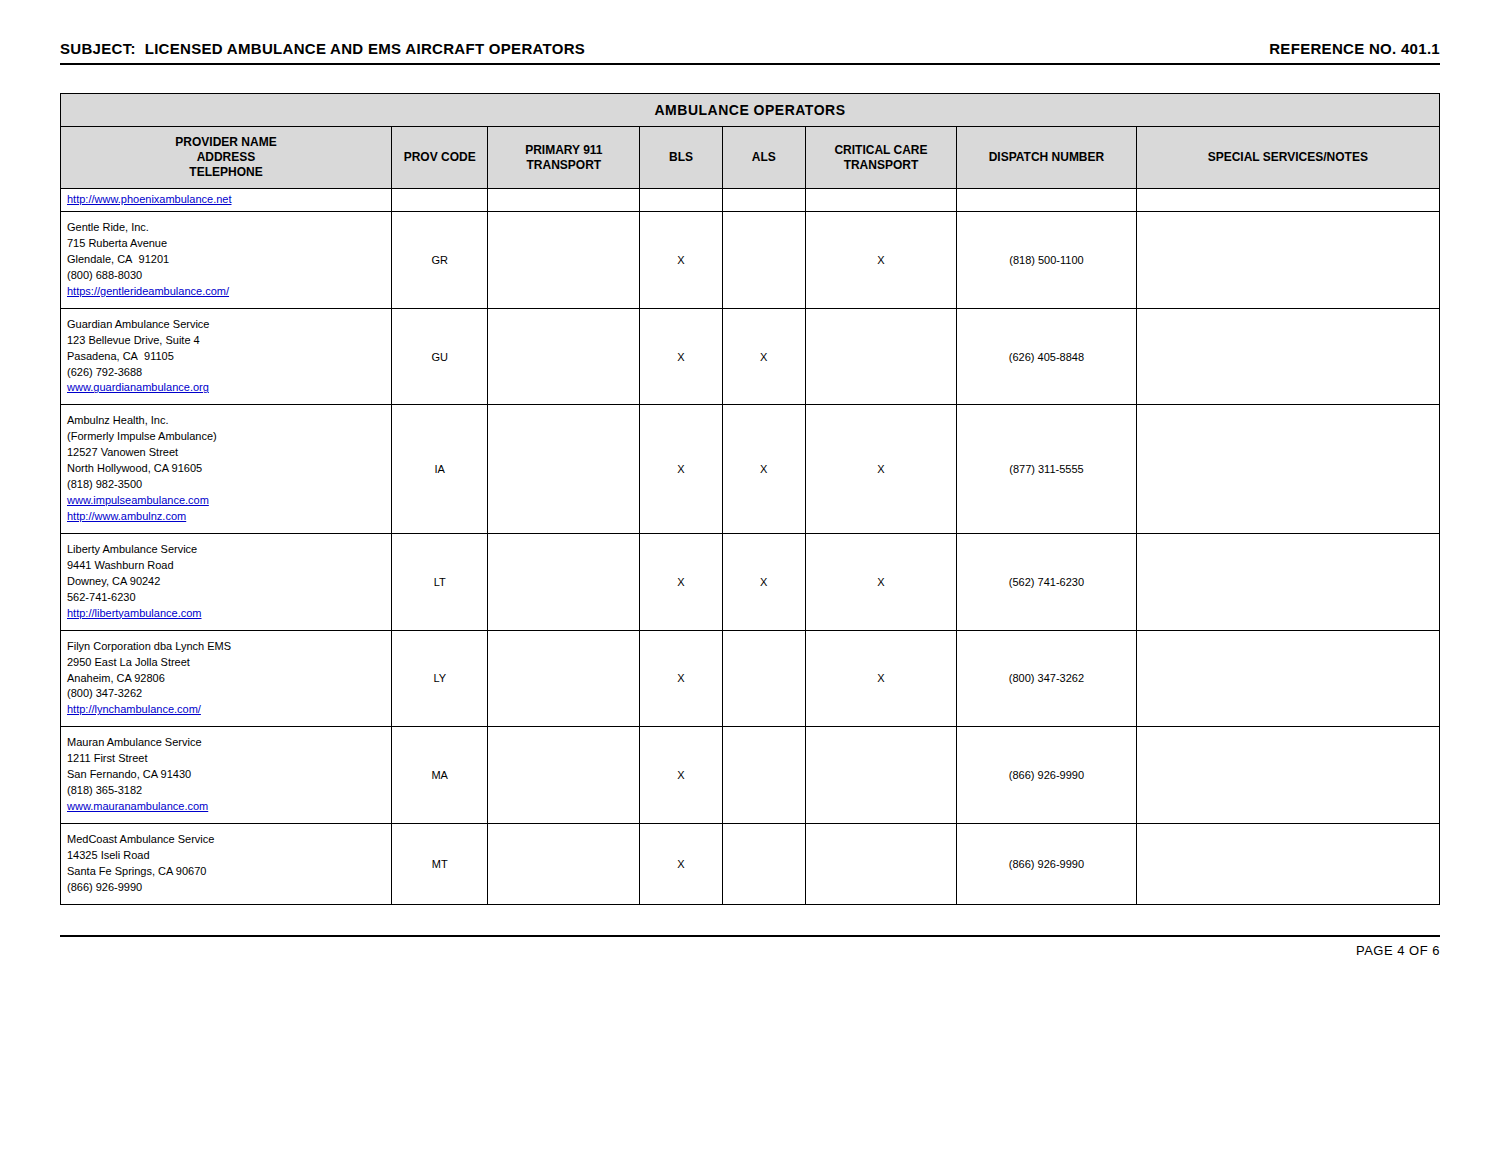SUBJECT: LICENSED AMBULANCE AND EMS AIRCRAFT OPERATORS
REFERENCE NO. 401.1
Ambulance Operators
| Provider Name Address Telephone | Prov Code | Primary 911 Transport | BLS | ALS | Critical Care Transport | Dispatch Number | Special Services/Notes |
| --- | --- | --- | --- | --- | --- | --- | --- |
| http://www.phoenixambulance.net | | | | | | | |
| Gentle Ride, Inc. 715 Ruberta Avenue Glendale, CA 91201 (800) 688-8030 https://gentlerideambulance.com/ | GR | | X | | X | (818) 500-1100 | |
| Guardian Ambulance Service 123 Bellevue Drive, Suite 4 Pasadena, CA 91105 (626) 792-3688 www.guardianambulance.org | GU | | X | X | | (626) 405-8848 | |
| Ambulnz Health, Inc. (Formerly Impulse Ambulance) 12527 Vanowen Street North Hollywood, CA 91605 (818) 982-3500 www.impulseambulance.com http://www.ambulnz.com | IA | | X | X | X | (877) 311-5555 | |
| Liberty Ambulance Service 9441 Washburn Road Downey, CA 90242 562-741-6230 http://libertyambulance.com | LT | | X | X | X | (562) 741-6230 | |
| Filyn Corporation dba Lynch EMS 2950 East La Jolla Street Anaheim, CA 92806 (800) 347-3262 http://lynchambulance.com/ | LY | | X | | X | (800) 347-3262 | |
| Mauran Ambulance Service 1211 First Street San Fernando, CA 91430 (818) 365-3182 www.mauranambulance.com | MA | | X | | | (866) 926-9990 | |
| MedCoast Ambulance Service 14325 Iseli Road Santa Fe Springs, CA 90670 (866) 926-9990 | MT | | X | | | (866) 926-9990 | |
PAGE 4 OF 6